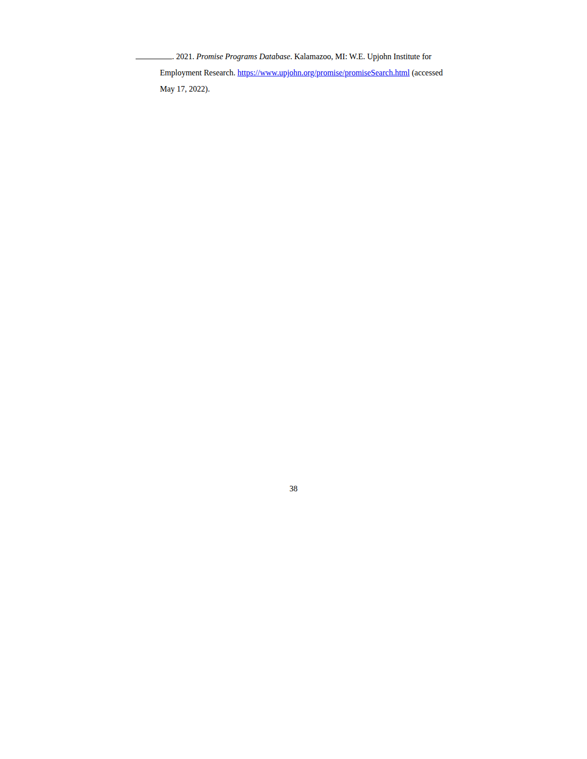. 2021. Promise Programs Database. Kalamazoo, MI: W.E. Upjohn Institute for Employment Research. https://www.upjohn.org/promise/promiseSearch.html (accessed May 17, 2022).
38